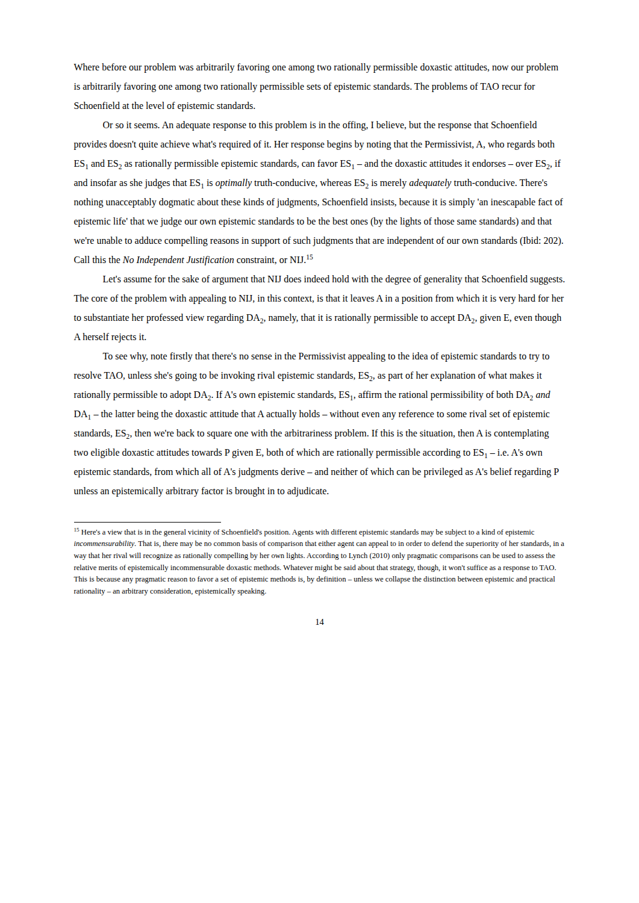Where before our problem was arbitrarily favoring one among two rationally permissible doxastic attitudes, now our problem is arbitrarily favoring one among two rationally permissible sets of epistemic standards. The problems of TAO recur for Schoenfield at the level of epistemic standards.
Or so it seems. An adequate response to this problem is in the offing, I believe, but the response that Schoenfield provides doesn't quite achieve what's required of it. Her response begins by noting that the Permissivist, A, who regards both ES1 and ES2 as rationally permissible epistemic standards, can favor ES1 – and the doxastic attitudes it endorses – over ES2, if and insofar as she judges that ES1 is optimally truth-conducive, whereas ES2 is merely adequately truth-conducive. There's nothing unacceptably dogmatic about these kinds of judgments, Schoenfield insists, because it is simply 'an inescapable fact of epistemic life' that we judge our own epistemic standards to be the best ones (by the lights of those same standards) and that we're unable to adduce compelling reasons in support of such judgments that are independent of our own standards (Ibid: 202). Call this the No Independent Justification constraint, or NIJ.15
Let's assume for the sake of argument that NIJ does indeed hold with the degree of generality that Schoenfield suggests. The core of the problem with appealing to NIJ, in this context, is that it leaves A in a position from which it is very hard for her to substantiate her professed view regarding DA2, namely, that it is rationally permissible to accept DA2, given E, even though A herself rejects it.
To see why, note firstly that there's no sense in the Permissivist appealing to the idea of epistemic standards to try to resolve TAO, unless she's going to be invoking rival epistemic standards, ES2, as part of her explanation of what makes it rationally permissible to adopt DA2. If A's own epistemic standards, ES1, affirm the rational permissibility of both DA2 and DA1 – the latter being the doxastic attitude that A actually holds – without even any reference to some rival set of epistemic standards, ES2, then we're back to square one with the arbitrariness problem. If this is the situation, then A is contemplating two eligible doxastic attitudes towards P given E, both of which are rationally permissible according to ES1 – i.e. A's own epistemic standards, from which all of A's judgments derive – and neither of which can be privileged as A's belief regarding P unless an epistemically arbitrary factor is brought in to adjudicate.
15 Here's a view that is in the general vicinity of Schoenfield's position. Agents with different epistemic standards may be subject to a kind of epistemic incommensurability. That is, there may be no common basis of comparison that either agent can appeal to in order to defend the superiority of her standards, in a way that her rival will recognize as rationally compelling by her own lights. According to Lynch (2010) only pragmatic comparisons can be used to assess the relative merits of epistemically incommensurable doxastic methods. Whatever might be said about that strategy, though, it won't suffice as a response to TAO. This is because any pragmatic reason to favor a set of epistemic methods is, by definition – unless we collapse the distinction between epistemic and practical rationality – an arbitrary consideration, epistemically speaking.
14